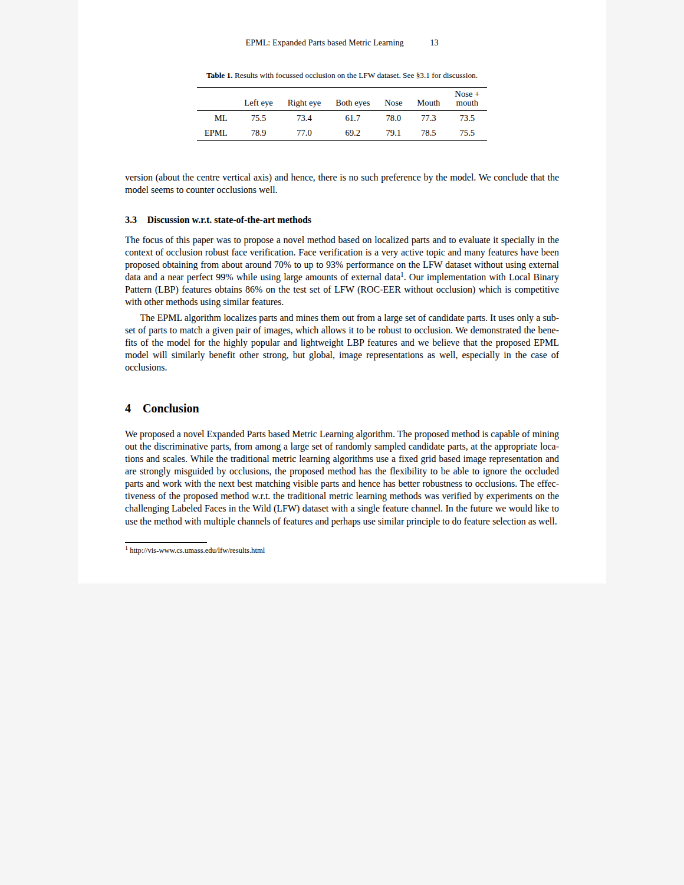EPML: Expanded Parts based Metric Learning 13
Table 1. Results with focussed occlusion on the LFW dataset. See §3.1 for discussion.
| | Left eye | Right eye | Both eyes | Nose | Mouth | Nose + mouth |
| --- | --- | --- | --- | --- | --- | --- |
| ML | 75.5 | 73.4 | 61.7 | 78.0 | 77.3 | 73.5 |
| EPML | 78.9 | 77.0 | 69.2 | 79.1 | 78.5 | 75.5 |
version (about the centre vertical axis) and hence, there is no such preference by the model. We conclude that the model seems to counter occlusions well.
3.3 Discussion w.r.t. state-of-the-art methods
The focus of this paper was to propose a novel method based on localized parts and to evaluate it specially in the context of occlusion robust face verification. Face verification is a very active topic and many features have been proposed obtaining from about around 70% to up to 93% performance on the LFW dataset without using external data and a near perfect 99% while using large amounts of external data1. Our implementation with Local Binary Pattern (LBP) features obtains 86% on the test set of LFW (ROC-EER without occlusion) which is competitive with other methods using similar features.
The EPML algorithm localizes parts and mines them out from a large set of candidate parts. It uses only a subset of parts to match a given pair of images, which allows it to be robust to occlusion. We demonstrated the benefits of the model for the highly popular and lightweight LBP features and we believe that the proposed EPML model will similarly benefit other strong, but global, image representations as well, especially in the case of occlusions.
4 Conclusion
We proposed a novel Expanded Parts based Metric Learning algorithm. The proposed method is capable of mining out the discriminative parts, from among a large set of randomly sampled candidate parts, at the appropriate locations and scales. While the traditional metric learning algorithms use a fixed grid based image representation and are strongly misguided by occlusions, the proposed method has the flexibility to be able to ignore the occluded parts and work with the next best matching visible parts and hence has better robustness to occlusions. The effectiveness of the proposed method w.r.t. the traditional metric learning methods was verified by experiments on the challenging Labeled Faces in the Wild (LFW) dataset with a single feature channel. In the future we would like to use the method with multiple channels of features and perhaps use similar principle to do feature selection as well.
1 http://vis-www.cs.umass.edu/lfw/results.html